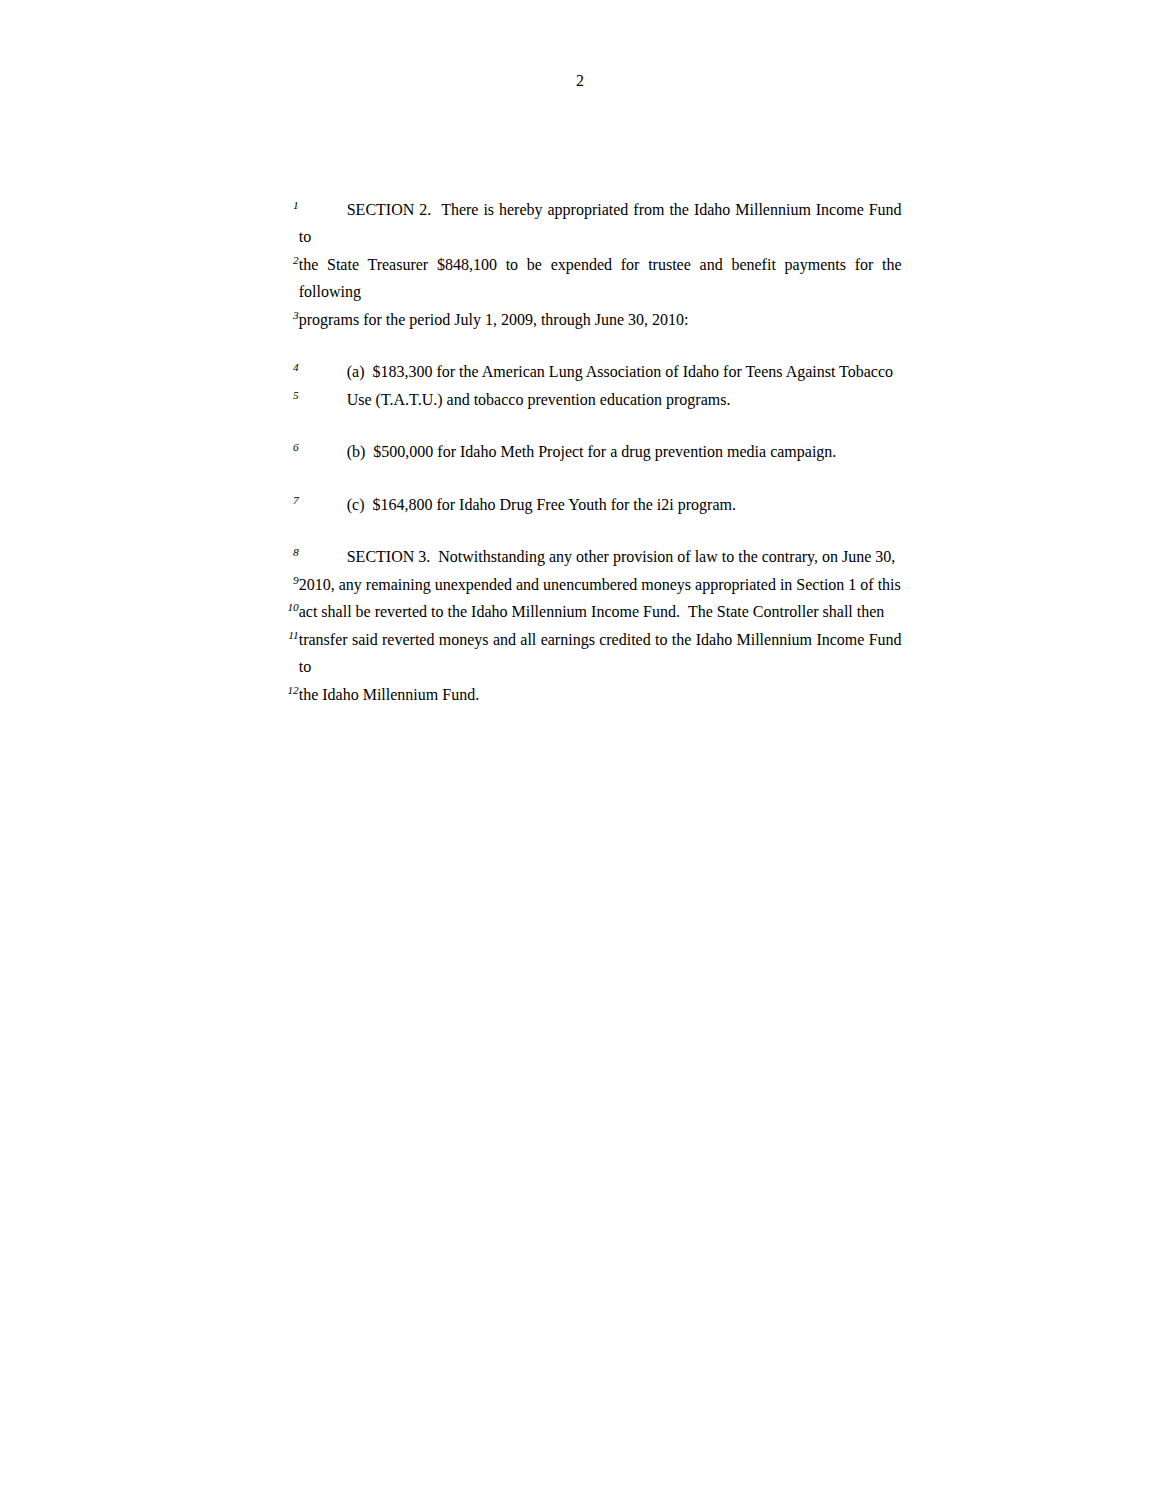2
| 1 | SECTION 2. There is hereby appropriated from the Idaho Millennium Income Fund to |
| 2 | the State Treasurer $848,100 to be expended for trustee and benefit payments for the following |
| 3 | programs for the period July 1, 2009, through June 30, 2010: |
| 4 | (a) $183,300 for the American Lung Association of Idaho for Teens Against Tobacco |
| 5 | Use (T.A.T.U.) and tobacco prevention education programs. |
| 6 | (b) $500,000 for Idaho Meth Project for a drug prevention media campaign. |
| 7 | (c) $164,800 for Idaho Drug Free Youth for the i2i program. |
| 8 | SECTION 3. Notwithstanding any other provision of law to the contrary, on June 30, |
| 9 | 2010, any remaining unexpended and unencumbered moneys appropriated in Section 1 of this |
| 10 | act shall be reverted to the Idaho Millennium Income Fund. The State Controller shall then |
| 11 | transfer said reverted moneys and all earnings credited to the Idaho Millennium Income Fund to |
| 12 | the Idaho Millennium Fund. |